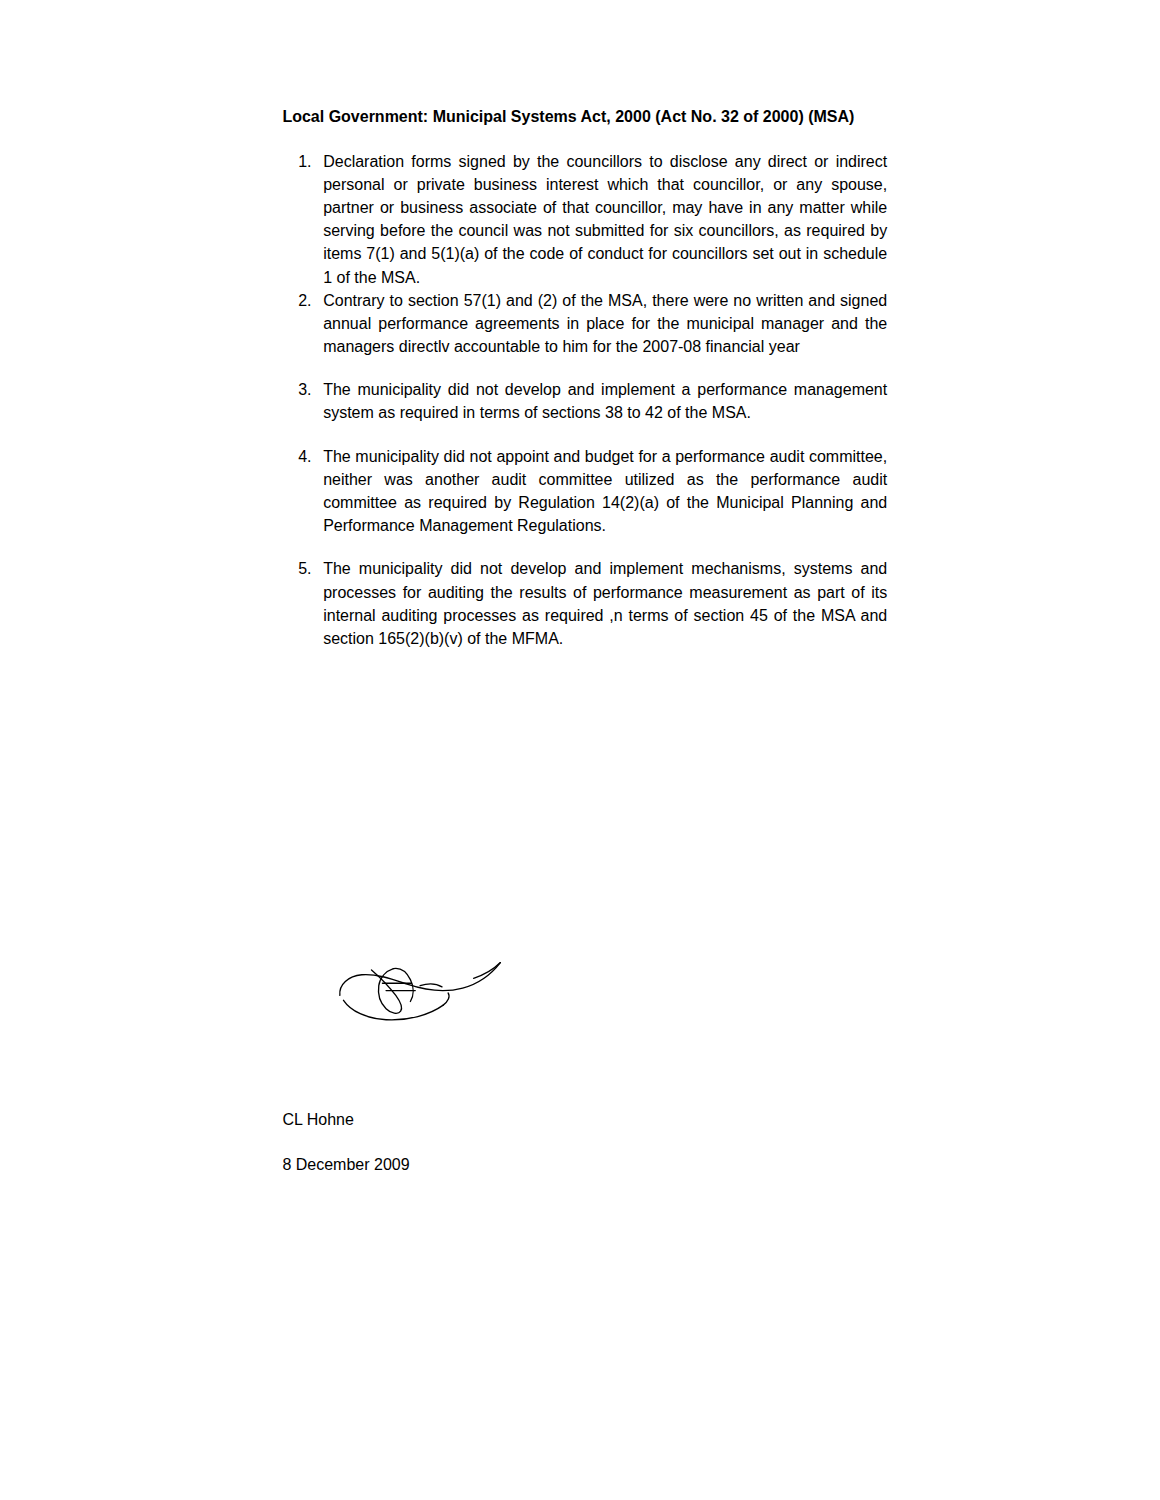Local Government: Municipal Systems Act, 2000 (Act No. 32 of 2000) (MSA)
Declaration forms signed by the councillors to disclose any direct or indirect personal or private business interest which that councillor, or any spouse, partner or business associate of that councillor, may have in any matter while serving before the council was not submitted for six councillors, as required by items 7(1) and 5(1)(a) of the code of conduct for councillors set out in schedule 1 of the MSA.
Contrary to section 57(1) and (2) of the MSA, there were no written and signed annual performance agreements in place for the municipal manager and the managers directlv accountable to him for the 2007-08 financial year
The municipality did not develop and implement a performance management system as required in terms of sections 38 to 42 of the MSA.
The municipality did not appoint and budget for a performance audit committee, neither was another audit committee utilized as the performance audit committee as required by Regulation 14(2)(a) of the Municipal Planning and Performance Management Regulations.
The municipality did not develop and implement mechanisms, systems and processes for auditing the results of performance measurement as part of its internal auditing processes as required ,n terms of section 45 of the MSA and section 165(2)(b)(v) of the MFMA.
CL Hohne
8 December 2009